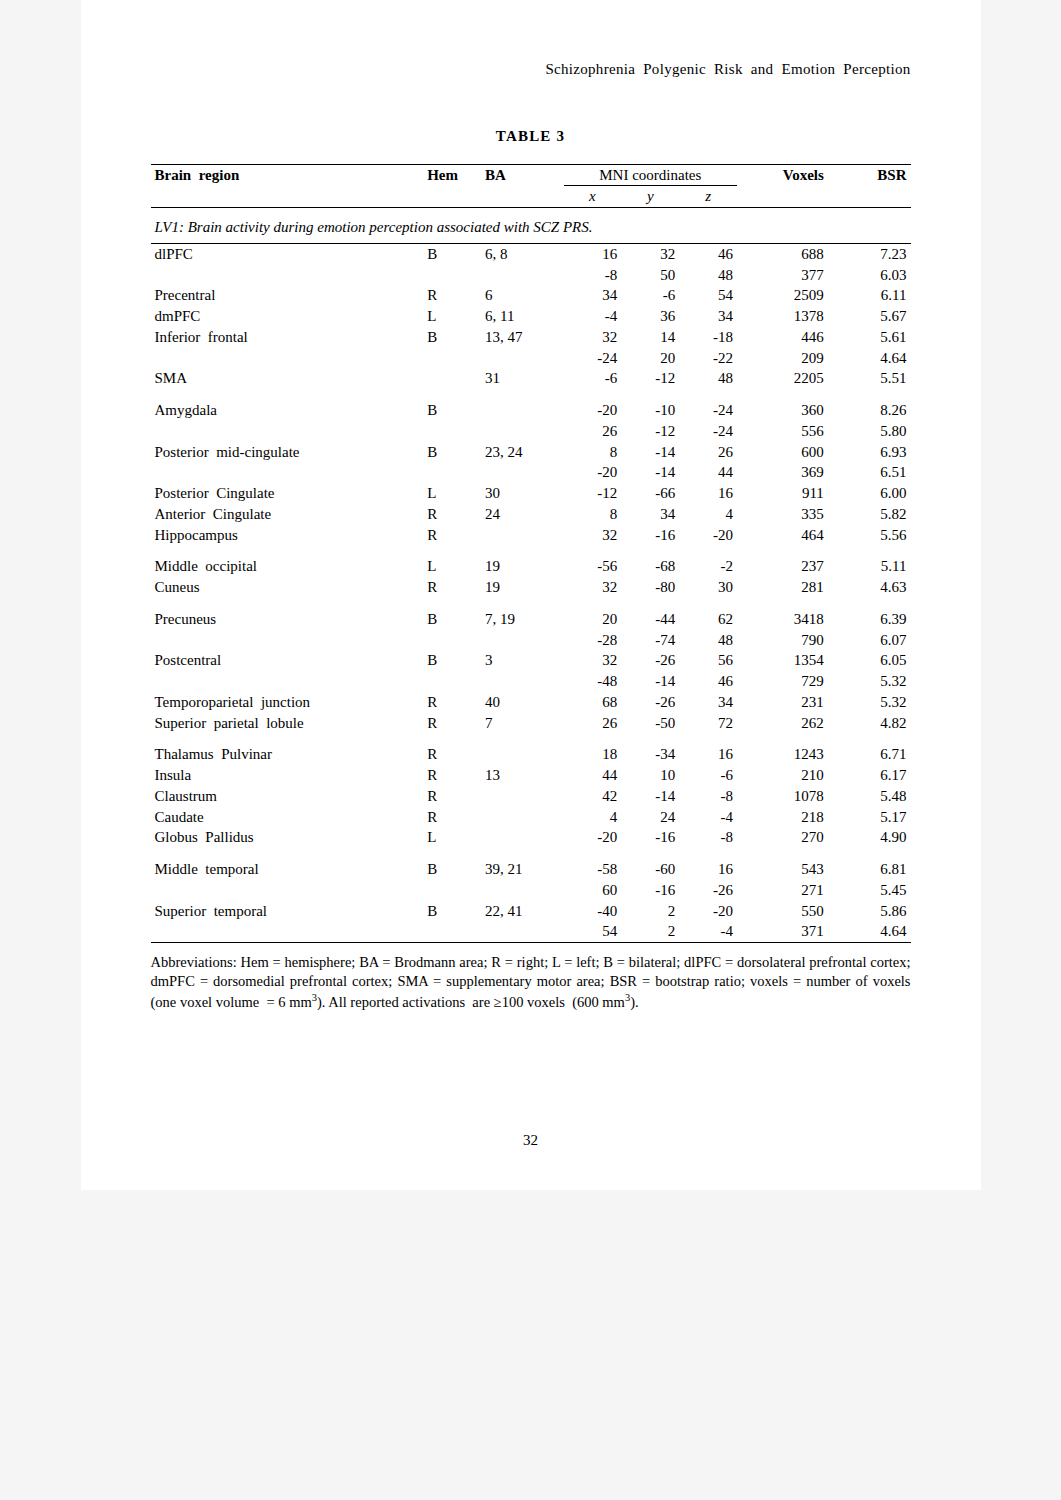Schizophrenia Polygenic Risk and Emotion Perception
TABLE 3
| Brain region | Hem | BA | MNI coordinates | Voxels | BSR |
| --- | --- | --- | --- | --- | --- |
| | | | x | y | z | | |
| LV1: Brain activity during emotion perception associated with SCZ PRS. |
| dlPFC | B | 6, 8 | 16 | 32 | 46 | 688 | 7.23 |
| | | | -8 | 50 | 48 | 377 | 6.03 |
| Precentral | R | 6 | 34 | -6 | 54 | 2509 | 6.11 |
| dmPFC | L | 6, 11 | -4 | 36 | 34 | 1378 | 5.67 |
| Inferior frontal | B | 13, 47 | 32 | 14 | -18 | 446 | 5.61 |
| | | | -24 | 20 | -22 | 209 | 4.64 |
| SMA | | 31 | -6 | -12 | 48 | 2205 | 5.51 |
| Amygdala | B | | -20 | -10 | -24 | 360 | 8.26 |
| | | | 26 | -12 | -24 | 556 | 5.80 |
| Posterior mid-cingulate | B | 23, 24 | 8 | -14 | 26 | 600 | 6.93 |
| | | | -20 | -14 | 44 | 369 | 6.51 |
| Posterior Cingulate | L | 30 | -12 | -66 | 16 | 911 | 6.00 |
| Anterior Cingulate | R | 24 | 8 | 34 | 4 | 335 | 5.82 |
| Hippocampus | R | | 32 | -16 | -20 | 464 | 5.56 |
| Middle occipital | L | 19 | -56 | -68 | -2 | 237 | 5.11 |
| Cuneus | R | 19 | 32 | -80 | 30 | 281 | 4.63 |
| Precuneus | B | 7, 19 | 20 | -44 | 62 | 3418 | 6.39 |
| | | | -28 | -74 | 48 | 790 | 6.07 |
| Postcentral | B | 3 | 32 | -26 | 56 | 1354 | 6.05 |
| | | | -48 | -14 | 46 | 729 | 5.32 |
| Temporoparietal junction | R | 40 | 68 | -26 | 34 | 231 | 5.32 |
| Superior parietal lobule | R | 7 | 26 | -50 | 72 | 262 | 4.82 |
| Thalamus Pulvinar | R | | 18 | -34 | 16 | 1243 | 6.71 |
| Insula | R | 13 | 44 | 10 | -6 | 210 | 6.17 |
| Claustrum | R | | 42 | -14 | -8 | 1078 | 5.48 |
| Caudate | R | | 4 | 24 | -4 | 218 | 5.17 |
| Globus Pallidus | L | | -20 | -16 | -8 | 270 | 4.90 |
| Middle temporal | B | 39, 21 | -58 | -60 | 16 | 543 | 6.81 |
| | | | 60 | -16 | -26 | 271 | 5.45 |
| Superior temporal | B | 22, 41 | -40 | 2 | -20 | 550 | 5.86 |
| | | | 54 | 2 | -4 | 371 | 4.64 |
Abbreviations: Hem = hemisphere; BA = Brodmann area; R = right; L = left; B = bilateral; dlPFC = dorsolateral prefrontal cortex; dmPFC = dorsomedial prefrontal cortex; SMA = supplementary motor area; BSR = bootstrap ratio; voxels = number of voxels (one voxel volume = 6 mm3). All reported activations are ≥100 voxels (600 mm3).
32